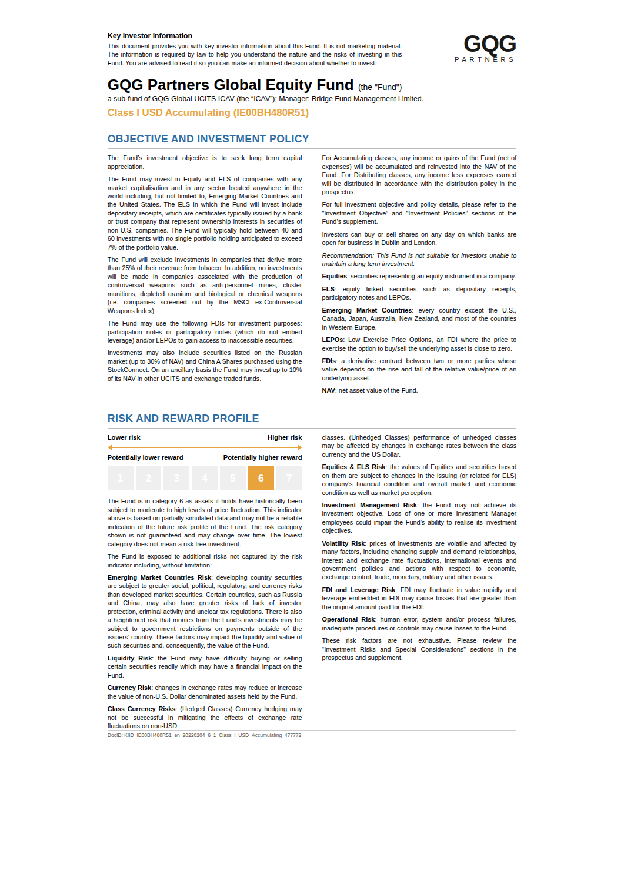Key Investor Information
This document provides you with key investor information about this Fund. It is not marketing material. The information is required by law to help you understand the nature and the risks of investing in this Fund. You are advised to read it so you can make an informed decision about whether to invest.
GQG
PARTNERS
GQG Partners Global Equity Fund (the "Fund")
a sub-fund of GQG Global UCITS ICAV (the “ICAV”); Manager: Bridge Fund Management Limited.
Class I USD Accumulating (IE00BH480R51)
OBJECTIVE AND INVESTMENT POLICY
The Fund’s investment objective is to seek long term capital appreciation.
The Fund may invest in Equity and ELS of companies with any market capitalisation and in any sector located anywhere in the world including, but not limited to, Emerging Market Countries and the United States. The ELS in which the Fund will invest include depositary receipts, which are certificates typically issued by a bank or trust company that represent ownership interests in securities of non-U.S. companies. The Fund will typically hold between 40 and 60 investments with no single portfolio holding anticipated to exceed 7% of the portfolio value.
The Fund will exclude investments in companies that derive more than 25% of their revenue from tobacco. In addition, no investments will be made in companies associated with the production of controversial weapons such as anti-personnel mines, cluster munitions, depleted uranium and biological or chemical weapons (i.e. companies screened out by the MSCI ex-Controversial Weapons Index).
The Fund may use the following FDIs for investment purposes: participation notes or participatory notes (which do not embed leverage) and/or LEPOs to gain access to inaccessible securities.
Investments may also include securities listed on the Russian market (up to 30% of NAV) and China A Shares purchased using the StockConnect. On an ancillary basis the Fund may invest up to 10% of its NAV in other UCITS and exchange traded funds.
For Accumulating classes, any income or gains of the Fund (net of expenses) will be accumulated and reinvested into the NAV of the Fund. For Distributing classes, any income less expenses earned will be distributed in accordance with the distribution policy in the prospectus.
For full investment objective and policy details, please refer to the “Investment Objective” and “Investment Policies” sections of the Fund’s supplement.
Investors can buy or sell shares on any day on which banks are open for business in Dublin and London.
Recommendation: This Fund is not suitable for investors unable to maintain a long term investment.
Equities: securities representing an equity instrument in a company.
ELS: equity linked securities such as depositary receipts, participatory notes and LEPOs.
Emerging Market Countries: every country except the U.S., Canada, Japan, Australia, New Zealand, and most of the countries in Western Europe.
LEPOs: Low Exercise Price Options, an FDI where the price to exercise the option to buy/sell the underlying asset is close to zero.
FDIs: a derivative contract between two or more parties whose value depends on the rise and fall of the relative value/price of an underlying asset.
NAV: net asset value of the Fund.
RISK AND REWARD PROFILE
Lower risk
Higher risk
Potentially lower reward
Potentially higher reward
1
2
3
4
5
6
7
The Fund is in category 6 as assets it holds have historically been subject to moderate to high levels of price fluctuation. This indicator above is based on partially simulated data and may not be a reliable indication of the future risk profile of the Fund. The risk category shown is not guaranteed and may change over time. The lowest category does not mean a risk free investment.
The Fund is exposed to additional risks not captured by the risk indicator including, without limitation:
Emerging Market Countries Risk: developing country securities are subject to greater social, political, regulatory, and currency risks than developed market securities. Certain countries, such as Russia and China, may also have greater risks of lack of investor protection, criminal activity and unclear tax regulations. There is also a heightened risk that monies from the Fund’s investments may be subject to government restrictions on payments outside of the issuers’ country. These factors may impact the liquidity and value of such securities and, consequently, the value of the Fund.
Liquidity Risk: the Fund may have difficulty buying or selling certain securities readily which may have a financial impact on the Fund.
Currency Risk: changes in exchange rates may reduce or increase the value of non-U.S. Dollar denominated assets held by the Fund.
Class Currency Risks: (Hedged Classes) Currency hedging may not be successful in mitigating the effects of exchange rate fluctuations on non-USD
classes. (Unhedged Classes) performance of unhedged classes may be affected by changes in exchange rates between the class currency and the US Dollar.
Equities & ELS Risk: the values of Equities and securities based on them are subject to changes in the issuing (or related for ELS) company’s financial condition and overall market and economic condition as well as market perception.
Investment Management Risk: the Fund may not achieve its investment objective. Loss of one or more Investment Manager employees could impair the Fund’s ability to realise its investment objectives.
Volatility Risk: prices of investments are volatile and affected by many factors, including changing supply and demand relationships, interest and exchange rate fluctuations, international events and government policies and actions with respect to economic, exchange control, trade, monetary, military and other issues.
FDI and Leverage Risk: FDI may fluctuate in value rapidly and leverage embedded in FDI may cause losses that are greater than the original amount paid for the FDI.
Operational Risk: human error, system and/or process failures, inadequate procedures or controls may cause losses to the Fund.
These risk factors are not exhaustive. Please review the “Investment Risks and Special Considerations” sections in the prospectus and supplement.
DocID: KIID_IE00BH480R51_en_20220204_6_1_Class_I_USD_Accumulating_477772